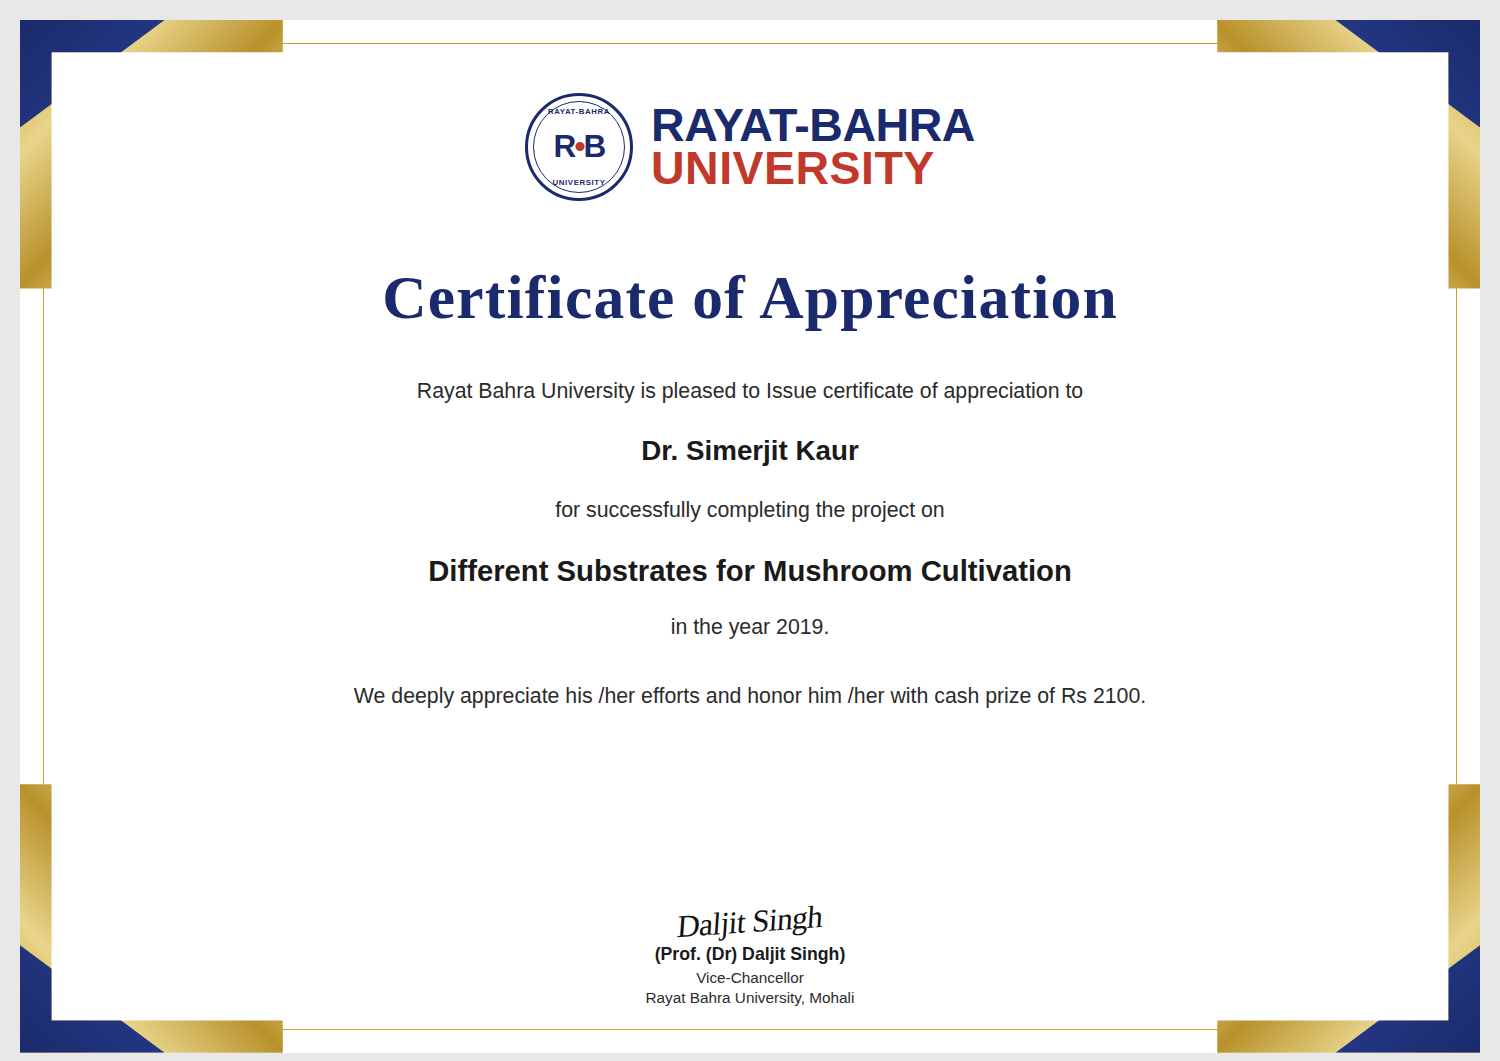RAYAT-BAHRA R•B UNIVERSITY
RAYAT-BAHRA
UNIVERSITY
Certificate of Appreciation
Rayat Bahra University is pleased to Issue certificate of appreciation to
Dr. Simerjit Kaur
for successfully completing the project on
Different Substrates for Mushroom Cultivation
in the year 2019.
We deeply appreciate his /her efforts and honor him /her with cash prize of Rs 2100.
Daljit Singh
(Prof. (Dr) Daljit Singh)
Vice-Chancellor
Rayat Bahra University, Mohali